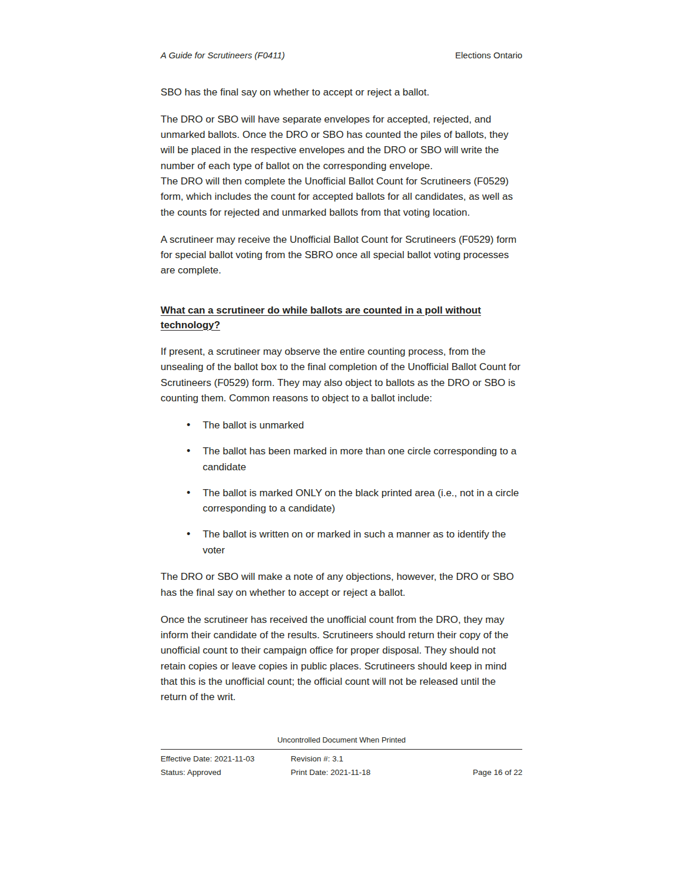A Guide for Scrutineers (F0411) Elections Ontario
SBO has the final say on whether to accept or reject a ballot.
The DRO or SBO will have separate envelopes for accepted, rejected, and unmarked ballots. Once the DRO or SBO has counted the piles of ballots, they will be placed in the respective envelopes and the DRO or SBO will write the number of each type of ballot on the corresponding envelope.
The DRO will then complete the Unofficial Ballot Count for Scrutineers (F0529) form, which includes the count for accepted ballots for all candidates, as well as the counts for rejected and unmarked ballots from that voting location.
A scrutineer may receive the Unofficial Ballot Count for Scrutineers (F0529) form for special ballot voting from the SBRO once all special ballot voting processes are complete.
What can a scrutineer do while ballots are counted in a poll without technology?
If present, a scrutineer may observe the entire counting process, from the unsealing of the ballot box to the final completion of the Unofficial Ballot Count for Scrutineers (F0529) form. They may also object to ballots as the DRO or SBO is counting them. Common reasons to object to a ballot include:
The ballot is unmarked
The ballot has been marked in more than one circle corresponding to a candidate
The ballot is marked ONLY on the black printed area (i.e., not in a circle corresponding to a candidate)
The ballot is written on or marked in such a manner as to identify the voter
The DRO or SBO will make a note of any objections, however, the DRO or SBO has the final say on whether to accept or reject a ballot.
Once the scrutineer has received the unofficial count from the DRO, they may inform their candidate of the results. Scrutineers should return their copy of the unofficial count to their campaign office for proper disposal. They should not retain copies or leave copies in public places. Scrutineers should keep in mind that this is the unofficial count; the official count will not be released until the return of the writ.
Uncontrolled Document When Printed
Effective Date: 2021-11-03 Revision #: 3.1 Status: Approved Print Date: 2021-11-18 Page 16 of 22